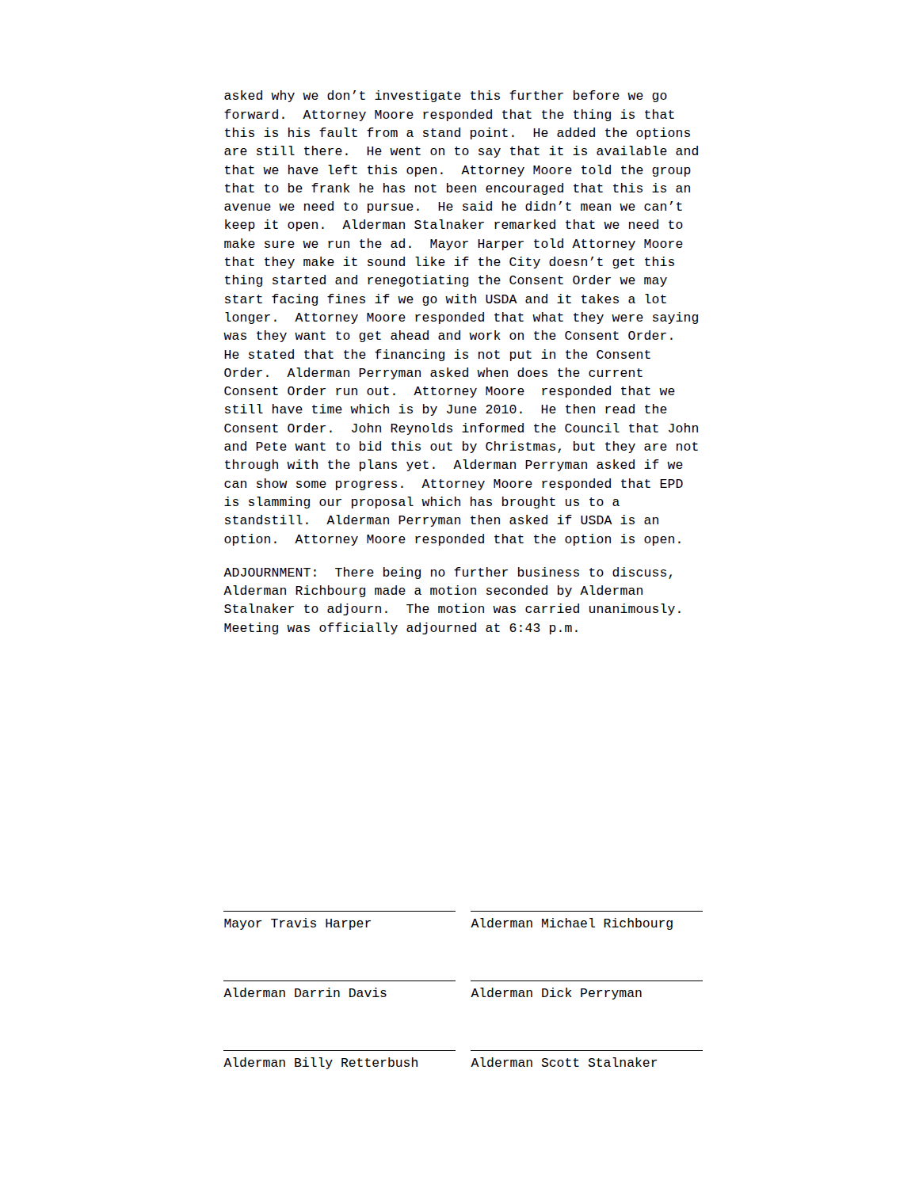asked why we don’t investigate this further before we go forward. Attorney Moore responded that the thing is that this is his fault from a stand point. He added the options are still there. He went on to say that it is available and that we have left this open. Attorney Moore told the group that to be frank he has not been encouraged that this is an avenue we need to pursue. He said he didn’t mean we can’t keep it open. Alderman Stalnaker remarked that we need to make sure we run the ad. Mayor Harper told Attorney Moore that they make it sound like if the City doesn’t get this thing started and renegotiating the Consent Order we may start facing fines if we go with USDA and it takes a lot longer. Attorney Moore responded that what they were saying was they want to get ahead and work on the Consent Order. He stated that the financing is not put in the Consent Order. Alderman Perryman asked when does the current Consent Order run out. Attorney Moore responded that we still have time which is by June 2010. He then read the Consent Order. John Reynolds informed the Council that John and Pete want to bid this out by Christmas, but they are not through with the plans yet. Alderman Perryman asked if we can show some progress. Attorney Moore responded that EPD is slamming our proposal which has brought us to a standstill. Alderman Perryman then asked if USDA is an option. Attorney Moore responded that the option is open.
ADJOURNMENT: There being no further business to discuss, Alderman Richbourg made a motion seconded by Alderman Stalnaker to adjourn. The motion was carried unanimously. Meeting was officially adjourned at 6:43 p.m.
| Mayor Travis Harper | Alderman Michael Richbourg |
| Alderman Darrin Davis | Alderman Dick Perryman |
| Alderman Billy Retterbush | Alderman Scott Stalnaker |